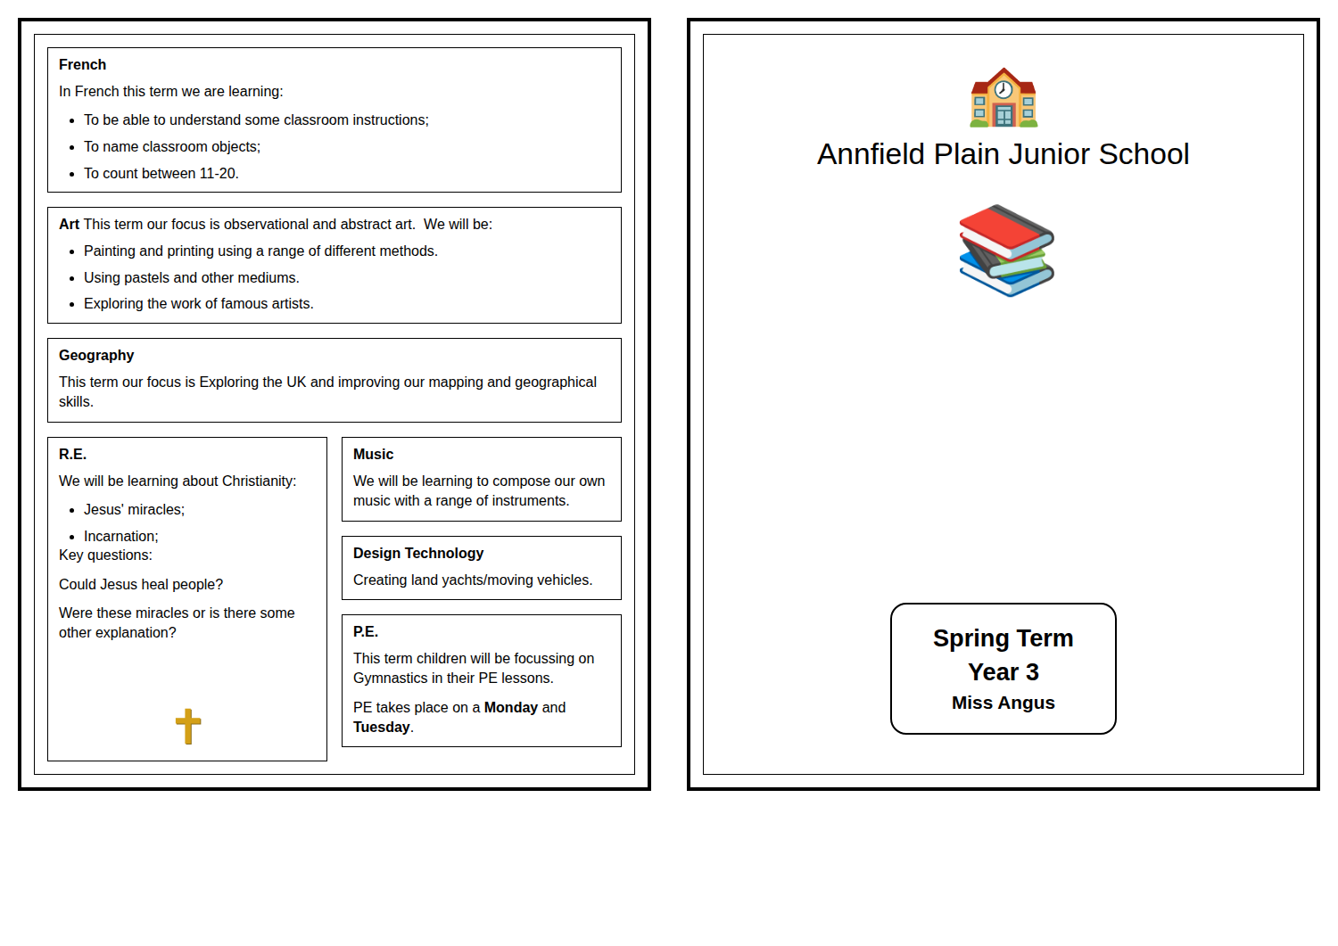French
In French this term we are learning:
To be able to understand some classroom instructions;
To name classroom objects;
To count between 11-20.
Art This term our focus is observational and abstract art. We will be:
Painting and printing using a range of different methods.
Using pastels and other mediums.
Exploring the work of famous artists.
Geography
This term our focus is Exploring the UK and improving our mapping and geographical skills.
R.E.
We will be learning about Christianity:
Jesus' miracles;
Incarnation;
Key questions:
Could Jesus heal people?
Were these miracles or is there some other explanation?
✝
Music
We will be learning to compose our own music with a range of instruments.
Design Technology
Creating land yachts/moving vehicles.
P.E.
This term children will be focussing on Gymnastics in their PE lessons.
PE takes place on a Monday and Tuesday.
🏫
Annfield Plain Junior School
📚
Spring Term
Year 3
Miss Angus